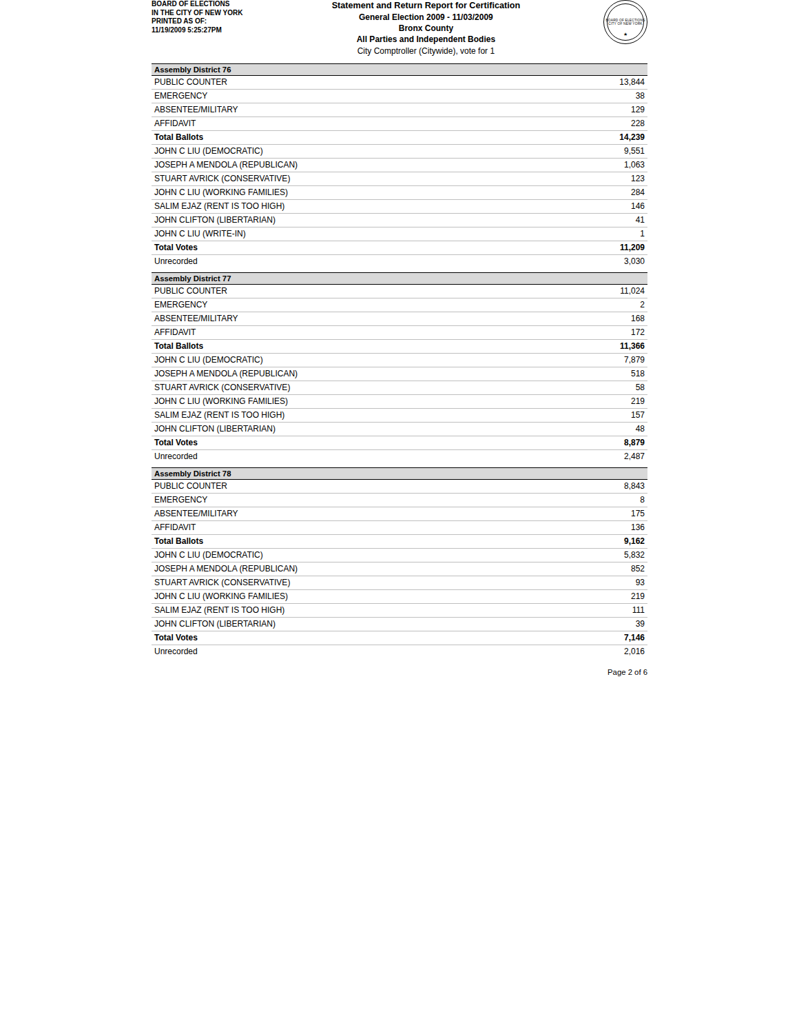BOARD OF ELECTIONS
IN THE CITY OF NEW YORK
PRINTED AS OF:
11/19/2009 5:25:27PM
Statement and Return Report for Certification
General Election 2009 - 11/03/2009
Bronx County
All Parties and Independent Bodies
City Comptroller (Citywide), vote for 1
BOARD OF ELECTIONS
CITY OF NEW YORK ★
Assembly District 76
| PUBLIC COUNTER | 13,844 |
| EMERGENCY | 38 |
| ABSENTEE/MILITARY | 129 |
| AFFIDAVIT | 228 |
| Total Ballots | 14,239 |
| JOHN C LIU (DEMOCRATIC) | 9,551 |
| JOSEPH A MENDOLA (REPUBLICAN) | 1,063 |
| STUART AVRICK (CONSERVATIVE) | 123 |
| JOHN C LIU (WORKING FAMILIES) | 284 |
| SALIM EJAZ (RENT IS TOO HIGH) | 146 |
| JOHN CLIFTON (LIBERTARIAN) | 41 |
| JOHN C LIU (WRITE-IN) | 1 |
| Total Votes | 11,209 |
| Unrecorded | 3,030 |
Assembly District 77
| PUBLIC COUNTER | 11,024 |
| EMERGENCY | 2 |
| ABSENTEE/MILITARY | 168 |
| AFFIDAVIT | 172 |
| Total Ballots | 11,366 |
| JOHN C LIU (DEMOCRATIC) | 7,879 |
| JOSEPH A MENDOLA (REPUBLICAN) | 518 |
| STUART AVRICK (CONSERVATIVE) | 58 |
| JOHN C LIU (WORKING FAMILIES) | 219 |
| SALIM EJAZ (RENT IS TOO HIGH) | 157 |
| JOHN CLIFTON (LIBERTARIAN) | 48 |
| Total Votes | 8,879 |
| Unrecorded | 2,487 |
Assembly District 78
| PUBLIC COUNTER | 8,843 |
| EMERGENCY | 8 |
| ABSENTEE/MILITARY | 175 |
| AFFIDAVIT | 136 |
| Total Ballots | 9,162 |
| JOHN C LIU (DEMOCRATIC) | 5,832 |
| JOSEPH A MENDOLA (REPUBLICAN) | 852 |
| STUART AVRICK (CONSERVATIVE) | 93 |
| JOHN C LIU (WORKING FAMILIES) | 219 |
| SALIM EJAZ (RENT IS TOO HIGH) | 111 |
| JOHN CLIFTON (LIBERTARIAN) | 39 |
| Total Votes | 7,146 |
| Unrecorded | 2,016 |
Page 2 of 6